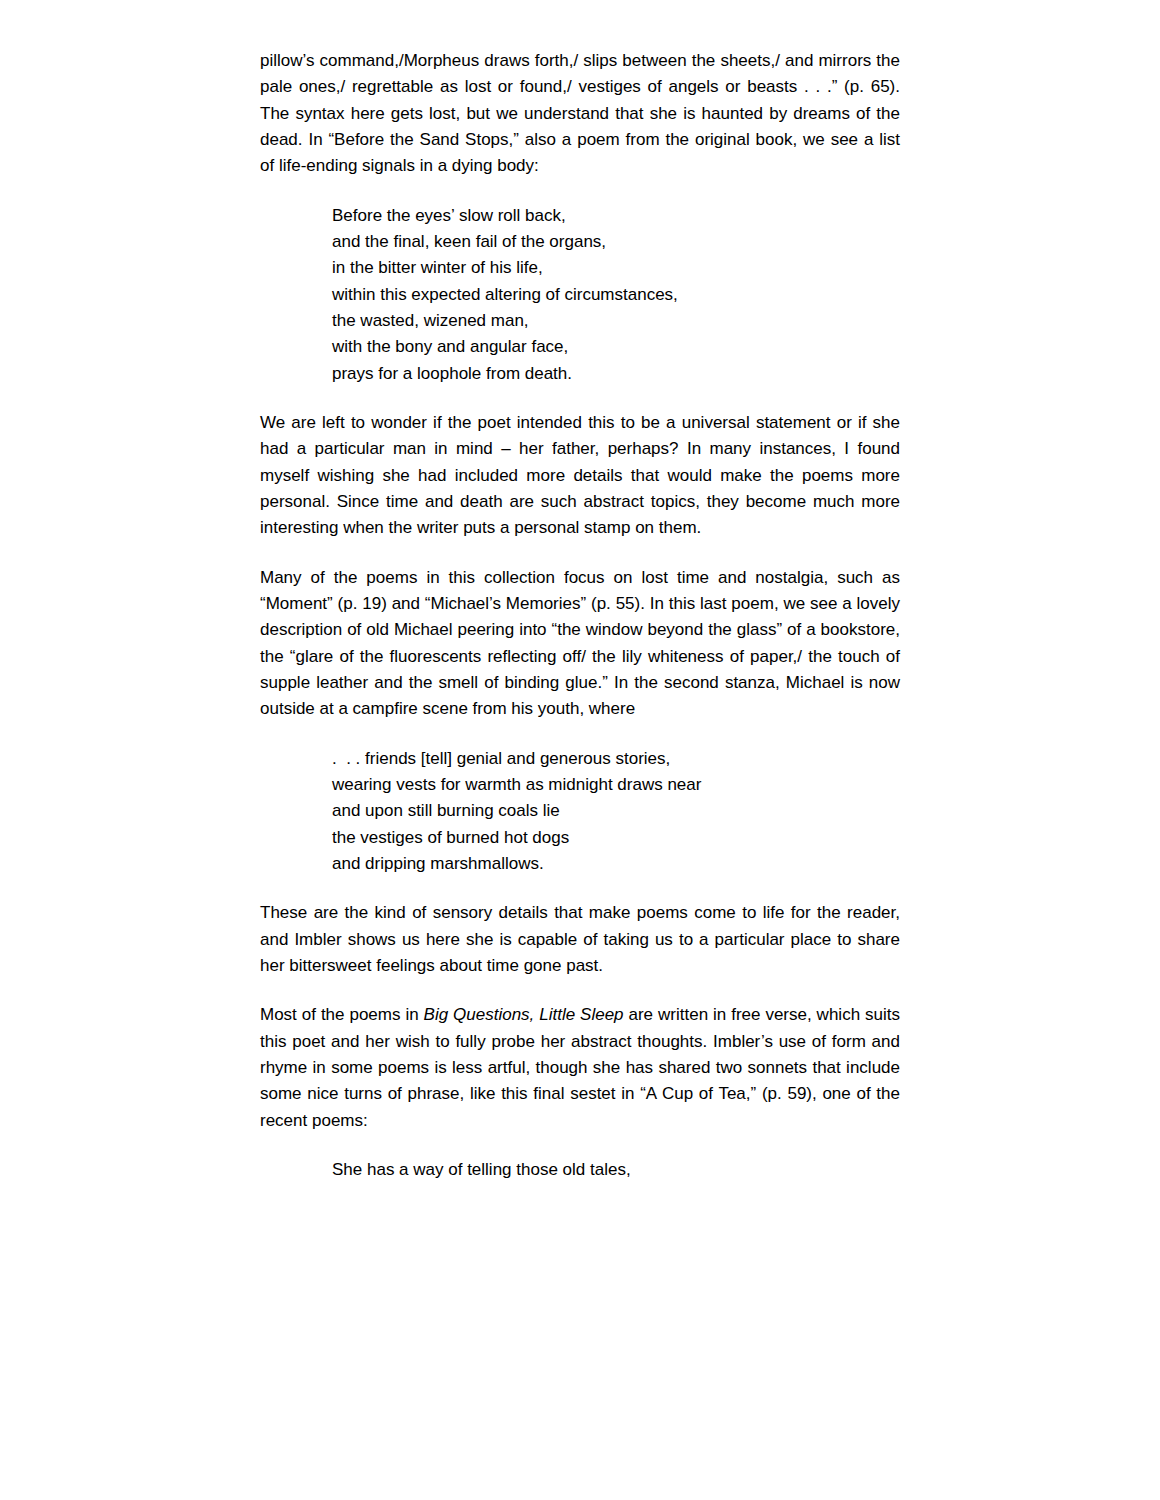pillow’s command,/Morpheus draws forth,/ slips between the sheets,/ and mirrors the pale ones,/ regrettable as lost or found,/ vestiges of angels or beasts . . .” (p. 65). The syntax here gets lost, but we understand that she is haunted by dreams of the dead. In “Before the Sand Stops,” also a poem from the original book, we see a list of life-ending signals in a dying body:
Before the eyes’ slow roll back,
and the final, keen fail of the organs,
in the bitter winter of his life,
within this expected altering of circumstances,
the wasted, wizened man,
with the bony and angular face,
prays for a loophole from death.
We are left to wonder if the poet intended this to be a universal statement or if she had a particular man in mind – her father, perhaps? In many instances, I found myself wishing she had included more details that would make the poems more personal. Since time and death are such abstract topics, they become much more interesting when the writer puts a personal stamp on them.
Many of the poems in this collection focus on lost time and nostalgia, such as “Moment” (p. 19) and “Michael’s Memories” (p. 55). In this last poem, we see a lovely description of old Michael peering into “the window beyond the glass” of a bookstore, the “glare of the fluorescents reflecting off/ the lily whiteness of paper,/ the touch of supple leather and the smell of binding glue.” In the second stanza, Michael is now outside at a campfire scene from his youth, where
. . . friends [tell] genial and generous stories,
wearing vests for warmth as midnight draws near
and upon still burning coals lie
the vestiges of burned hot dogs
and dripping marshmallows.
These are the kind of sensory details that make poems come to life for the reader, and Imbler shows us here she is capable of taking us to a particular place to share her bittersweet feelings about time gone past.
Most of the poems in Big Questions, Little Sleep are written in free verse, which suits this poet and her wish to fully probe her abstract thoughts. Imbler’s use of form and rhyme in some poems is less artful, though she has shared two sonnets that include some nice turns of phrase, like this final sestet in “A Cup of Tea,” (p. 59), one of the recent poems:
She has a way of telling those old tales,